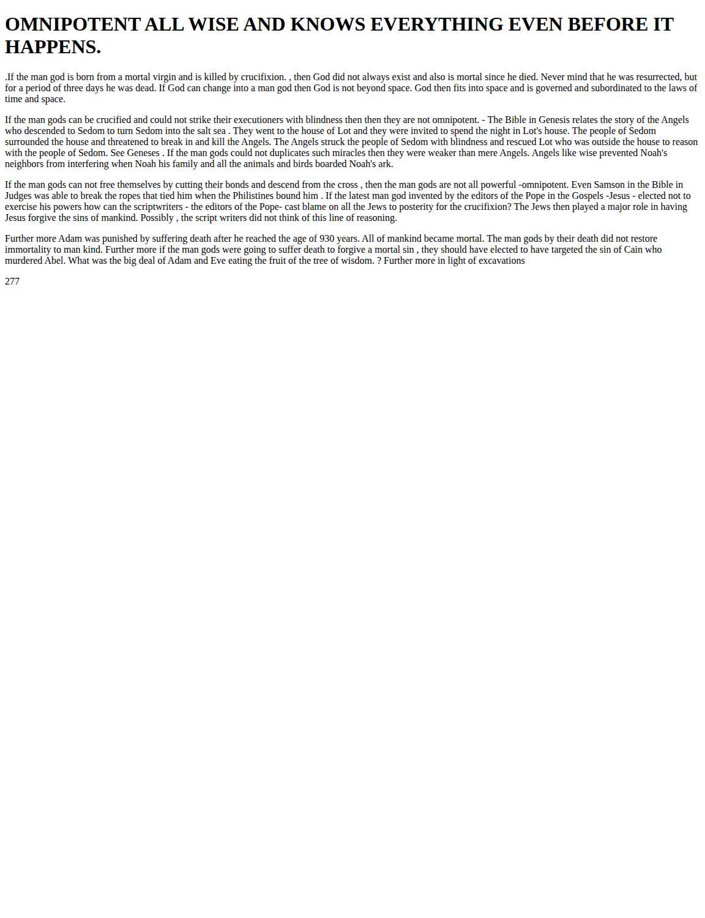OMNIPOTENT ALL WISE AND KNOWS EVERYTHING EVEN BEFORE IT HAPPENS.
.If the man god is born from a mortal virgin and is killed by crucifixion. , then God did not always exist and also is mortal since he died. Never mind that he was resurrected, but for a period of three days he was dead. If God can change into a man god then God is not beyond space. God then fits into space and is governed and subordinated to the laws of time and space.
If the man gods can be crucified and could not strike their executioners with blindness then then they are not omnipotent. - The Bible in Genesis relates the story of the Angels who descended to Sedom to turn Sedom into the salt sea . They went to the house of Lot and they were invited to spend the night in Lot's house. The people of Sedom surrounded the house and threatened to break in and kill the Angels. The Angels struck the people of Sedom with blindness and rescued Lot who was outside the house to reason with the people of Sedom. See Geneses . If the man gods could not duplicates such miracles then they were weaker than mere Angels. Angels like wise prevented Noah's neighbors from interfering when Noah his family and all the animals and birds boarded Noah's ark.
If the man gods can not free themselves by cutting their bonds and descend from the cross , then the man gods are not all powerful -omnipotent. Even Samson in the Bible in Judges was able to break the ropes that tied him when the Philistines bound him . If the latest man god invented by the editors of the Pope in the Gospels -Jesus - elected not to exercise his powers how can the scriptwriters - the editors of the Pope- cast blame on all the Jews to posterity for the crucifixion? The Jews then played a major role in having Jesus forgive the sins of mankind. Possibly , the script writers did not think of this line of reasoning.
Further more Adam was punished by suffering death after he reached the age of 930 years. All of mankind became mortal. The man gods by their death did not restore immortality to man kind. Further more if the man gods were going to suffer death to forgive a mortal sin , they should have elected to have targeted the sin of Cain who murdered Abel. What was the big deal of Adam and Eve eating the fruit of the tree of wisdom. ? Further more in light of excavations
277